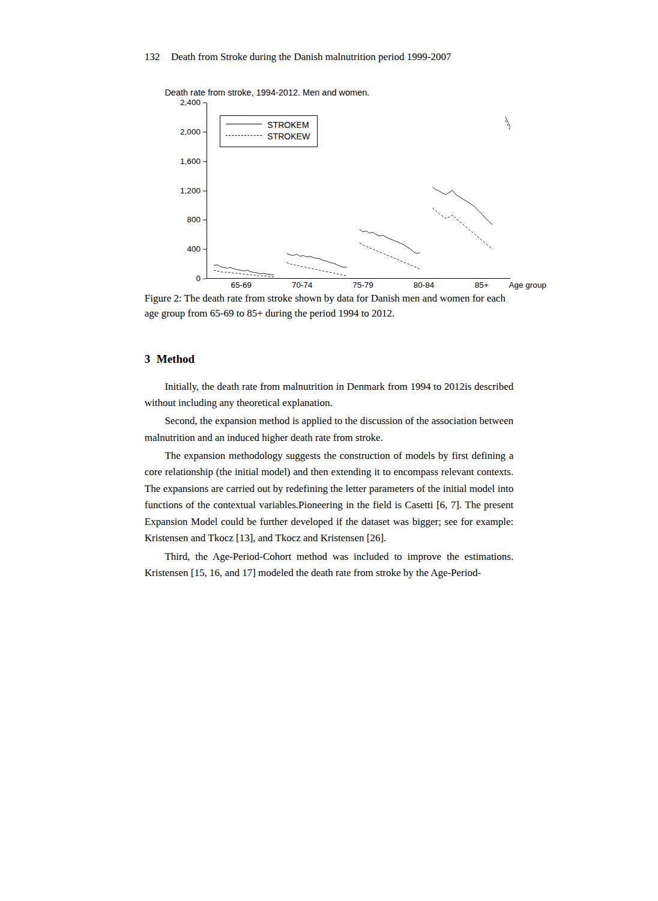132
Death from Stroke during the Danish malnutrition period 1999-2007
Death rate from stroke, 1994-2012. Men and women.
2,400
2,000
1,600
1,200
800
400
0
STROKEM
STROKEW
65-69
70-74
75-79
80-84
85+
Age group
Figure 2: The death rate from stroke shown by data for Danish men and women for each age group from 65-69 to 85+ during the period 1994 to 2012.
3 Method
Initially, the death rate from malnutrition in Denmark from 1994 to 2012is described without including any theoretical explanation.
Second, the expansion method is applied to the discussion of the association between malnutrition and an induced higher death rate from stroke.
The expansion methodology suggests the construction of models by first defining a core relationship (the initial model) and then extending it to encompass relevant contexts. The expansions are carried out by redefining the letter parameters of the initial model into functions of the contextual variables.Pioneering in the field is Casetti [6, 7]. The present Expansion Model could be further developed if the dataset was bigger; see for example: Kristensen and Tkocz [13], and Tkocz and Kristensen [26].
Third, the Age-Period-Cohort method was included to improve the estimations. Kristensen [15, 16, and 17] modeled the death rate from stroke by the Age-Period-